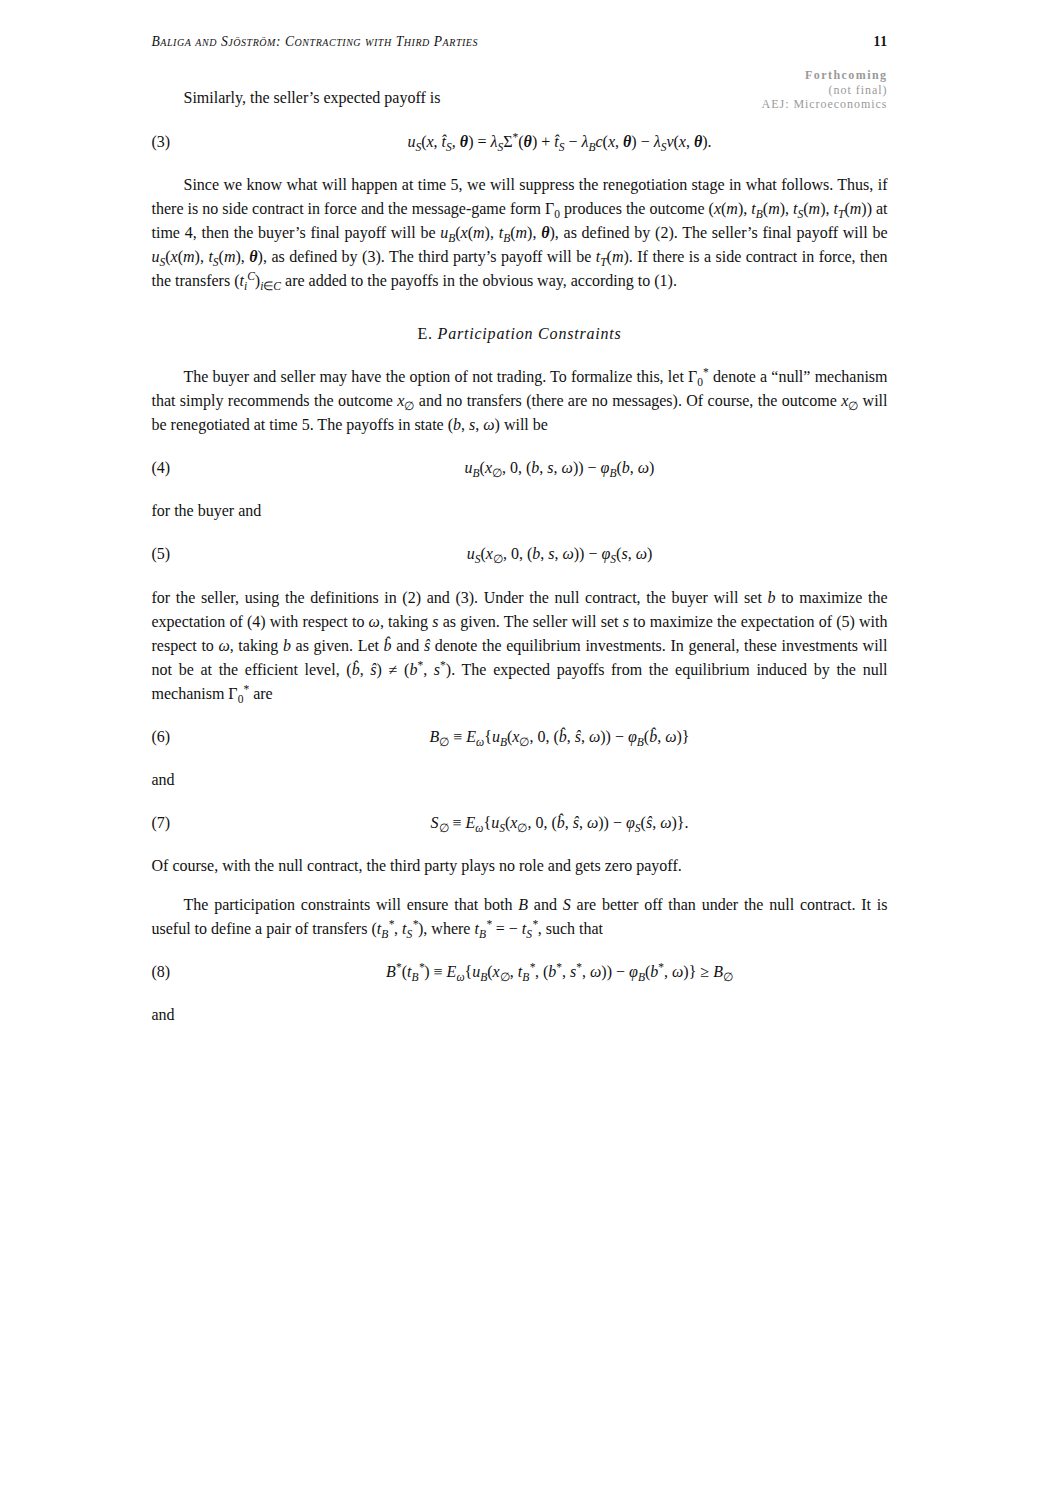Baliga and Sjöström: Contracting with Third Parties 11
Forthcoming (not final) AEJ: Microeconomics
Similarly, the seller’s expected payoff is
(3) uS(x, t̂S, θ) = λSΣ*(θ) + t̂S − λBc(x, θ) − λSv(x, θ).
Since we know what will happen at time 5, we will suppress the renegotiation stage in what follows. Thus, if there is no side contract in force and the message-game form Γ0 produces the outcome (x(m), tB(m), tS(m), tT(m)) at time 4, then the buyer’s final payoff will be uB(x(m), tB(m), θ), as defined by (2). The seller’s final payoff will be uS(x(m), tS(m), θ), as defined by (3). The third party’s payoff will be tT(m). If there is a side contract in force, then the transfers (tiC)i∈C are added to the payoffs in the obvious way, according to (1).
E. Participation Constraints
The buyer and seller may have the option of not trading. To formalize this, let Γ0* denote a “null” mechanism that simply recommends the outcome x∅ and no transfers (there are no messages). Of course, the outcome x∅ will be renegotiated at time 5. The payoffs in state (b, s, ω) will be
(4) uB(x∅, 0, (b, s, ω)) − φB(b, ω)
for the buyer and
(5) uS(x∅, 0, (b, s, ω)) − φS(s, ω)
for the seller, using the definitions in (2) and (3). Under the null contract, the buyer will set b to maximize the expectation of (4) with respect to ω, taking s as given. The seller will set s to maximize the expectation of (5) with respect to ω, taking b as given. Let b̂ and ŝ denote the equilibrium investments. In general, these investments will not be at the efficient level, (b̂, ŝ) ≠ (b*, s*). The expected payoffs from the equilibrium induced by the null mechanism Γ0* are
(6) B∅ ≡ Eω{uB(x∅, 0, (b̂, ŝ, ω)) − φB(b̂, ω)}
and
(7) S∅ ≡ Eω{uS(x∅, 0, (b̂, ŝ, ω)) − φS(ŝ, ω)}.
Of course, with the null contract, the third party plays no role and gets zero payoff.
The participation constraints will ensure that both B and S are better off than under the null contract. It is useful to define a pair of transfers (tB*, tS*), where tB* = − tS*, such that
(8) B*(tB*) ≡ Eω{uB(x∅, tB*, (b*, s*, ω)) − φB(b*, ω)} ≥ B∅
and